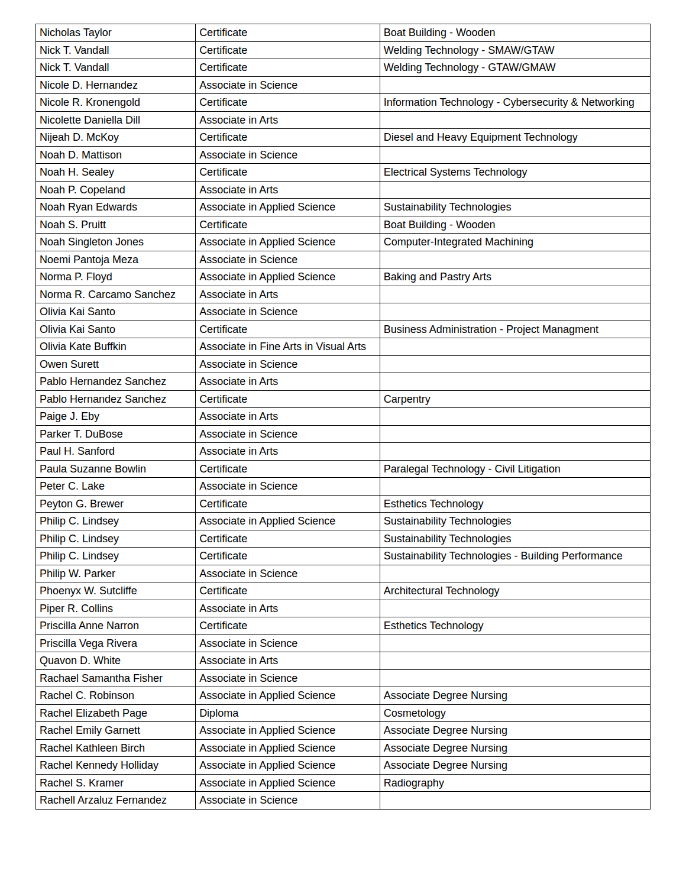| Nicholas Taylor | Certificate | Boat Building - Wooden |
| Nick T. Vandall | Certificate | Welding Technology - SMAW/GTAW |
| Nick T. Vandall | Certificate | Welding Technology - GTAW/GMAW |
| Nicole D. Hernandez | Associate in Science | |
| Nicole R. Kronengold | Certificate | Information Technology - Cybersecurity & Networking |
| Nicolette Daniella Dill | Associate in Arts | |
| Nijeah D. McKoy | Certificate | Diesel and Heavy Equipment Technology |
| Noah D. Mattison | Associate in Science | |
| Noah H. Sealey | Certificate | Electrical Systems Technology |
| Noah P. Copeland | Associate in Arts | |
| Noah Ryan Edwards | Associate in Applied Science | Sustainability Technologies |
| Noah S. Pruitt | Certificate | Boat Building - Wooden |
| Noah Singleton Jones | Associate in Applied Science | Computer-Integrated Machining |
| Noemi Pantoja Meza | Associate in Science | |
| Norma P. Floyd | Associate in Applied Science | Baking and Pastry Arts |
| Norma R. Carcamo Sanchez | Associate in Arts | |
| Olivia Kai Santo | Associate in Science | |
| Olivia Kai Santo | Certificate | Business Administration - Project Managment |
| Olivia Kate Buffkin | Associate in Fine Arts in Visual Arts | |
| Owen Surett | Associate in Science | |
| Pablo Hernandez Sanchez | Associate in Arts | |
| Pablo Hernandez Sanchez | Certificate | Carpentry |
| Paige J. Eby | Associate in Arts | |
| Parker T. DuBose | Associate in Science | |
| Paul H. Sanford | Associate in Arts | |
| Paula Suzanne Bowlin | Certificate | Paralegal Technology - Civil Litigation |
| Peter C. Lake | Associate in Science | |
| Peyton G. Brewer | Certificate | Esthetics Technology |
| Philip C. Lindsey | Associate in Applied Science | Sustainability Technologies |
| Philip C. Lindsey | Certificate | Sustainability Technologies |
| Philip C. Lindsey | Certificate | Sustainability Technologies - Building Performance |
| Philip W. Parker | Associate in Science | |
| Phoenyx W. Sutcliffe | Certificate | Architectural Technology |
| Piper R. Collins | Associate in Arts | |
| Priscilla Anne Narron | Certificate | Esthetics Technology |
| Priscilla Vega Rivera | Associate in Science | |
| Quavon D. White | Associate in Arts | |
| Rachael Samantha Fisher | Associate in Science | |
| Rachel C. Robinson | Associate in Applied Science | Associate Degree Nursing |
| Rachel Elizabeth Page | Diploma | Cosmetology |
| Rachel Emily Garnett | Associate in Applied Science | Associate Degree Nursing |
| Rachel Kathleen Birch | Associate in Applied Science | Associate Degree Nursing |
| Rachel Kennedy Holliday | Associate in Applied Science | Associate Degree Nursing |
| Rachel S. Kramer | Associate in Applied Science | Radiography |
| Rachell Arzaluz Fernandez | Associate in Science | |